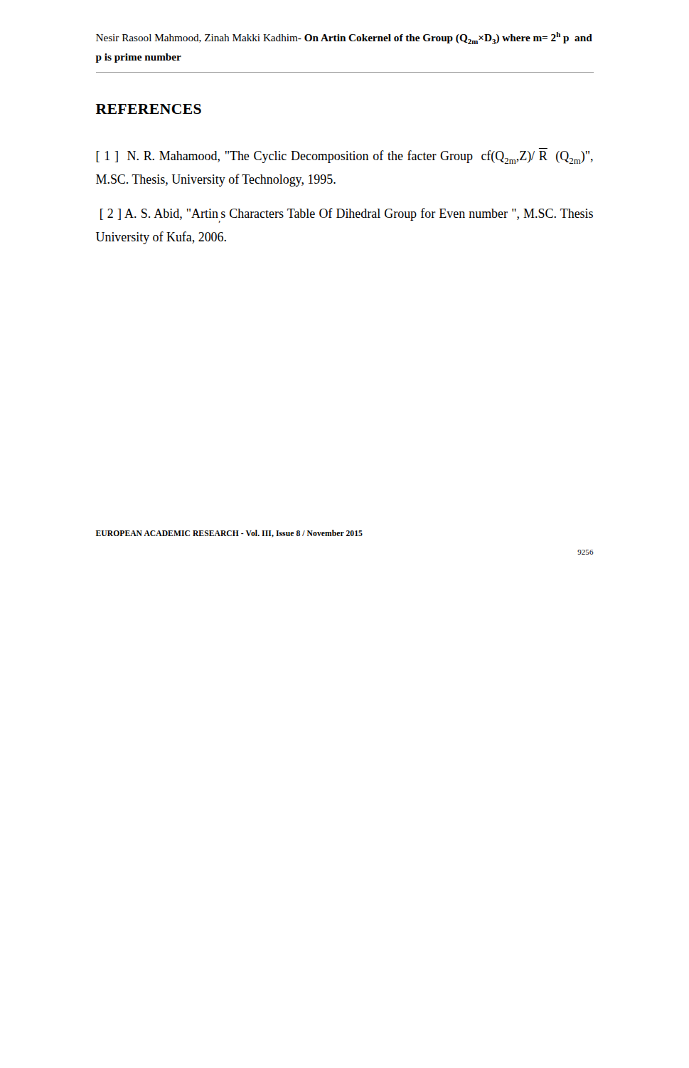Nesir Rasool Mahmood, Zinah Makki Kadhim- On Artin Cokernel of the Group (Q2m×D3) where m= 2h p and p is prime number
REFERENCES
[ 1 ] N. R. Mahamood, "The Cyclic Decomposition of the facter Group cf(Q2m,Z)/ R (Q2m)", M.SC. Thesis, University of Technology, 1995.
[ 2 ] A. S. Abid, "Artin,s Characters Table Of Dihedral Group for Even number ", M.SC. Thesis University of Kufa, 2006.
EUROPEAN ACADEMIC RESEARCH - Vol. III, Issue 8 / November 2015
9256